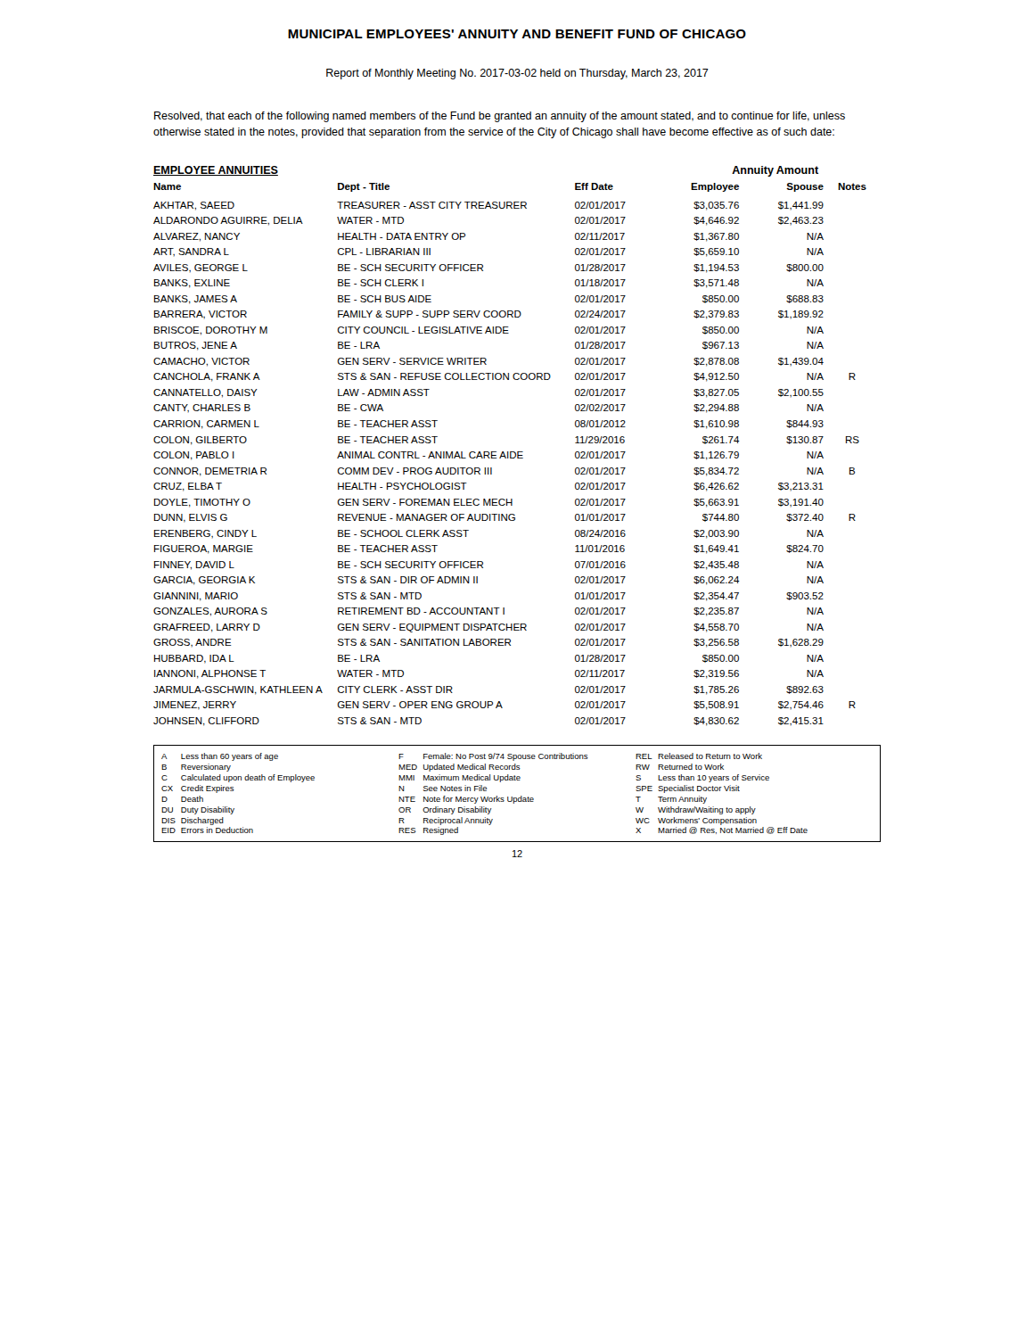MUNICIPAL EMPLOYEES' ANNUITY AND BENEFIT FUND OF CHICAGO
Report of Monthly Meeting No. 2017-03-02 held on Thursday, March 23, 2017
Resolved, that each of the following named members of the Fund be granted an annuity of the amount stated, and to continue for life, unless otherwise stated in the notes, provided that separation from the service of the City of Chicago shall have become effective as of such date:
EMPLOYEE ANNUITIES Annuity Amount
| Name | Dept - Title | Eff Date | Employee | Spouse | Notes |
| --- | --- | --- | --- | --- | --- |
| AKHTAR, SAEED | TREASURER - ASST CITY TREASURER | 02/01/2017 | $3,035.76 | $1,441.99 | |
| ALDARONDO AGUIRRE, DELIA | WATER - MTD | 02/01/2017 | $4,646.92 | $2,463.23 | |
| ALVAREZ, NANCY | HEALTH - DATA ENTRY OP | 02/11/2017 | $1,367.80 | N/A | |
| ART, SANDRA L | CPL - LIBRARIAN III | 02/01/2017 | $5,659.10 | N/A | |
| AVILES, GEORGE L | BE - SCH SECURITY OFFICER | 01/28/2017 | $1,194.53 | $800.00 | |
| BANKS, EXLINE | BE - SCH CLERK I | 01/18/2017 | $3,571.48 | N/A | |
| BANKS, JAMES A | BE - SCH BUS AIDE | 02/01/2017 | $850.00 | $688.83 | |
| BARRERA, VICTOR | FAMILY & SUPP - SUPP SERV COORD | 02/24/2017 | $2,379.83 | $1,189.92 | |
| BRISCOE, DOROTHY M | CITY COUNCIL - LEGISLATIVE AIDE | 02/01/2017 | $850.00 | N/A | |
| BUTROS, JENE A | BE - LRA | 01/28/2017 | $967.13 | N/A | |
| CAMACHO, VICTOR | GEN SERV - SERVICE WRITER | 02/01/2017 | $2,878.08 | $1,439.04 | |
| CANCHOLA, FRANK A | STS & SAN - REFUSE COLLECTION COORD | 02/01/2017 | $4,912.50 | N/A | R |
| CANNATELLO, DAISY | LAW - ADMIN ASST | 02/01/2017 | $3,827.05 | $2,100.55 | |
| CANTY, CHARLES B | BE - CWA | 02/02/2017 | $2,294.88 | N/A | |
| CARRION, CARMEN L | BE - TEACHER ASST | 08/01/2012 | $1,610.98 | $844.93 | |
| COLON, GILBERTO | BE - TEACHER ASST | 11/29/2016 | $261.74 | $130.87 | RS |
| COLON, PABLO I | ANIMAL CONTRL - ANIMAL CARE AIDE | 02/01/2017 | $1,126.79 | N/A | |
| CONNOR, DEMETRIA R | COMM DEV - PROG AUDITOR III | 02/01/2017 | $5,834.72 | N/A | B |
| CRUZ, ELBA T | HEALTH - PSYCHOLOGIST | 02/01/2017 | $6,426.62 | $3,213.31 | |
| DOYLE, TIMOTHY O | GEN SERV - FOREMAN ELEC MECH | 02/01/2017 | $5,663.91 | $3,191.40 | |
| DUNN, ELVIS G | REVENUE - MANAGER OF AUDITING | 01/01/2017 | $744.80 | $372.40 | R |
| ERENBERG, CINDY L | BE - SCHOOL CLERK ASST | 08/24/2016 | $2,003.90 | N/A | |
| FIGUEROA, MARGIE | BE - TEACHER ASST | 11/01/2016 | $1,649.41 | $824.70 | |
| FINNEY, DAVID L | BE - SCH SECURITY OFFICER | 07/01/2016 | $2,435.48 | N/A | |
| GARCIA, GEORGIA K | STS & SAN - DIR OF ADMIN II | 02/01/2017 | $6,062.24 | N/A | |
| GIANNINI, MARIO | STS & SAN - MTD | 01/01/2017 | $2,354.47 | $903.52 | |
| GONZALES, AURORA S | RETIREMENT BD - ACCOUNTANT I | 02/01/2017 | $2,235.87 | N/A | |
| GRAFREED, LARRY D | GEN SERV - EQUIPMENT DISPATCHER | 02/01/2017 | $4,558.70 | N/A | |
| GROSS, ANDRE | STS & SAN - SANITATION LABORER | 02/01/2017 | $3,256.58 | $1,628.29 | |
| HUBBARD, IDA L | BE - LRA | 01/28/2017 | $850.00 | N/A | |
| IANNONI, ALPHONSE T | WATER - MTD | 02/11/2017 | $2,319.56 | N/A | |
| JARMULA-GSCHWIN, KATHLEEN A | CITY CLERK - ASST DIR | 02/01/2017 | $1,785.26 | $892.63 | |
| JIMENEZ, JERRY | GEN SERV - OPER ENG GROUP A | 02/01/2017 | $5,508.91 | $2,754.46 | R |
| JOHNSEN, CLIFFORD | STS & SAN - MTD | 02/01/2017 | $4,830.62 | $2,415.31 | |
| / A / Less than 60 years of age / / B / Reversionary / / C / Calculated upon death of Employee / / CX / Credit Expires / / D / Death / / DU / Duty Disability / / DIS / Discharged / / EID / Errors in Deduction / | / F / Female: No Post 9/74 Spouse Contributions / / MED / Updated Medical Records / / MMI / Maximum Medical Update / / N / See Notes in File / / NTE / Note for Mercy Works Update / / OR / Ordinary Disability / / R / Reciprocal Annuity / / RES / Resigned / | / REL / Released to Return to Work / / RW / Returned to Work / / S / Less than 10 years of Service / / SPE / Specialist Doctor Visit / / T / Term Annuity / / W / Withdraw/Waiting to apply / / WC / Workmens' Compensation / / X / Married @ Res, Not Married @ Eff Date / |
12